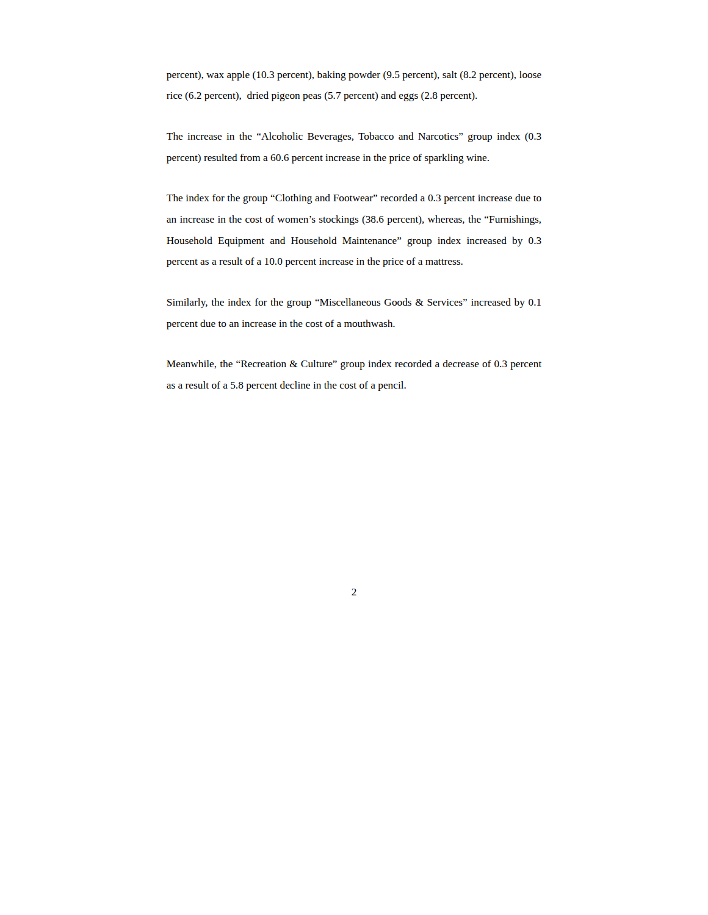percent), wax apple (10.3 percent), baking powder (9.5 percent), salt (8.2 percent), loose rice (6.2 percent), dried pigeon peas (5.7 percent) and eggs (2.8 percent).
The increase in the “Alcoholic Beverages, Tobacco and Narcotics” group index (0.3 percent) resulted from a 60.6 percent increase in the price of sparkling wine.
The index for the group “Clothing and Footwear” recorded a 0.3 percent increase due to an increase in the cost of women’s stockings (38.6 percent), whereas, the “Furnishings, Household Equipment and Household Maintenance” group index increased by 0.3 percent as a result of a 10.0 percent increase in the price of a mattress.
Similarly, the index for the group “Miscellaneous Goods & Services” increased by 0.1 percent due to an increase in the cost of a mouthwash.
Meanwhile, the “Recreation & Culture” group index recorded a decrease of 0.3 percent as a result of a 5.8 percent decline in the cost of a pencil.
2